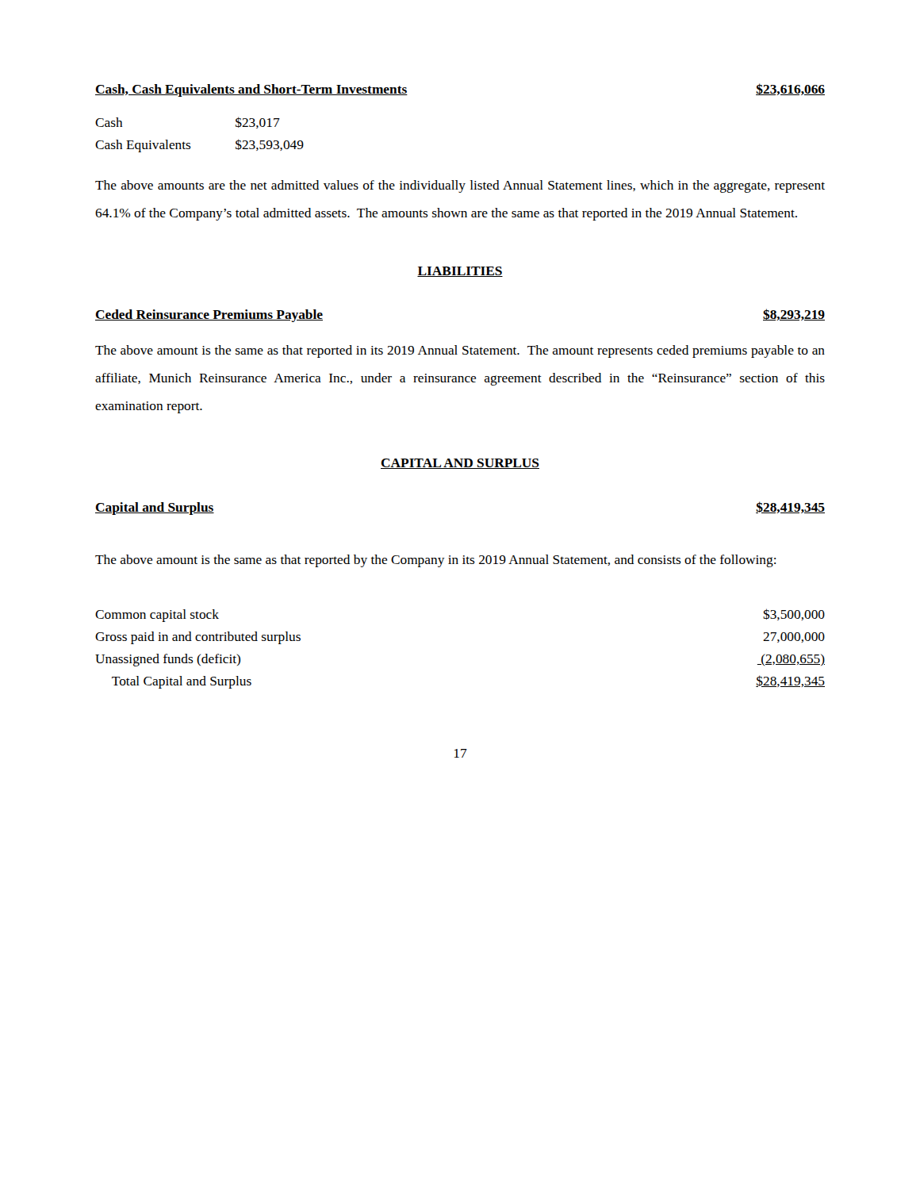Cash, Cash Equivalents and Short-Term Investments $23,616,066
| Cash | $23,017 |
| Cash Equivalents | $23,593,049 |
The above amounts are the net admitted values of the individually listed Annual Statement lines, which in the aggregate, represent 64.1% of the Company’s total admitted assets. The amounts shown are the same as that reported in the 2019 Annual Statement.
LIABILITIES
Ceded Reinsurance Premiums Payable $8,293,219
The above amount is the same as that reported in its 2019 Annual Statement. The amount represents ceded premiums payable to an affiliate, Munich Reinsurance America Inc., under a reinsurance agreement described in the “Reinsurance” section of this examination report.
CAPITAL AND SURPLUS
Capital and Surplus $28,419,345
The above amount is the same as that reported by the Company in its 2019 Annual Statement, and consists of the following:
| Common capital stock | $3,500,000 |
| Gross paid in and contributed surplus | 27,000,000 |
| Unassigned funds (deficit) | (2,080,655) |
| Total Capital and Surplus | $28,419,345 |
17